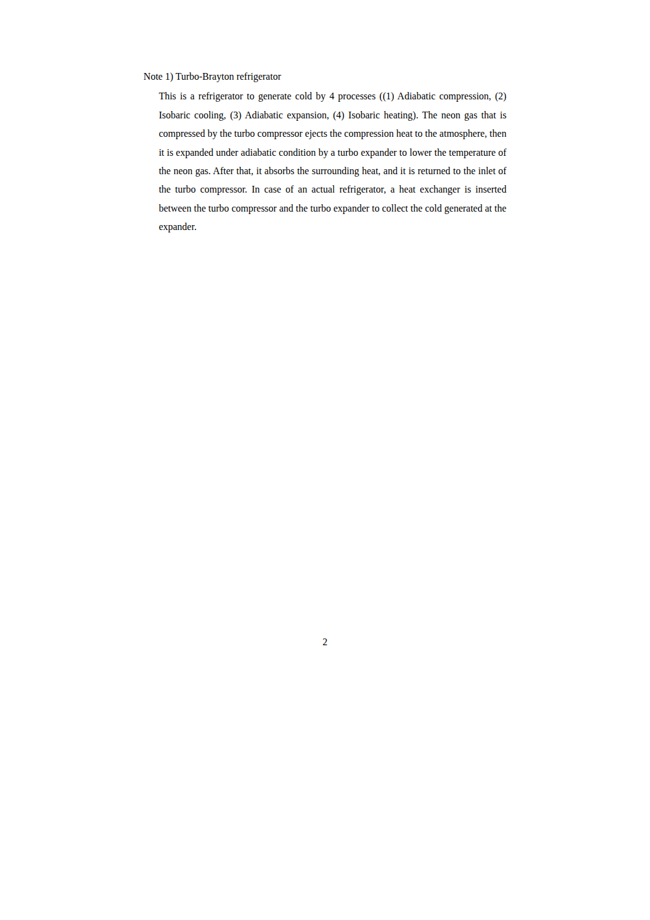Note 1) Turbo-Brayton refrigerator
This is a refrigerator to generate cold by 4 processes ((1) Adiabatic compression, (2) Isobaric cooling, (3) Adiabatic expansion, (4) Isobaric heating). The neon gas that is compressed by the turbo compressor ejects the compression heat to the atmosphere, then it is expanded under adiabatic condition by a turbo expander to lower the temperature of the neon gas. After that, it absorbs the surrounding heat, and it is returned to the inlet of the turbo compressor. In case of an actual refrigerator, a heat exchanger is inserted between the turbo compressor and the turbo expander to collect the cold generated at the expander.
2